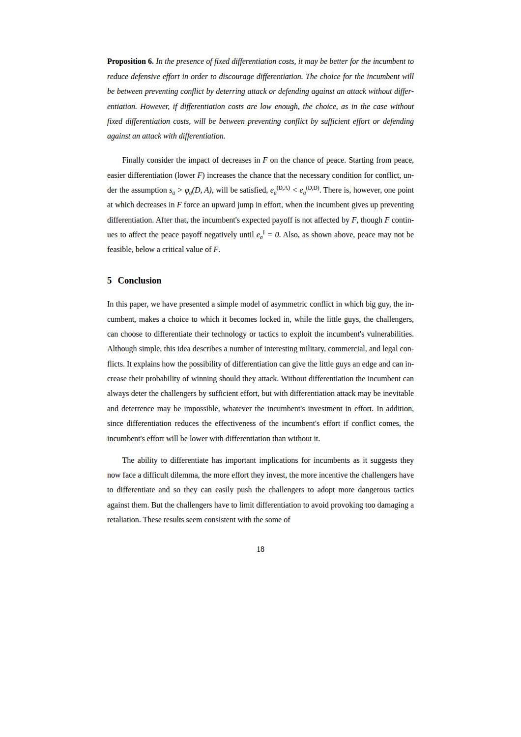Proposition 6. In the presence of fixed differentiation costs, it may be better for the incumbent to reduce defensive effort in order to discourage differentiation. The choice for the incumbent will be between preventing conflict by deterring attack or defending against an attack without differentiation. However, if differentiation costs are low enough, the choice, as in the case without fixed differentiation costs, will be between preventing conflict by sufficient effort or defending against an attack with differentiation.
Finally consider the impact of decreases in F on the chance of peace. Starting from peace, easier differentiation (lower F) increases the chance that the necessary condition for conflict, under the assumption sa > φa(D, A), will be satisfied, ea(D,A) < ea(D,D). There is, however, one point at which decreases in F force an upward jump in effort, when the incumbent gives up preventing differentiation. After that, the incumbent's expected payoff is not affected by F, though F continues to affect the peace payoff negatively until eaI = 0. Also, as shown above, peace may not be feasible, below a critical value of F.
5 Conclusion
In this paper, we have presented a simple model of asymmetric conflict in which big guy, the incumbent, makes a choice to which it becomes locked in, while the little guys, the challengers, can choose to differentiate their technology or tactics to exploit the incumbent's vulnerabilities. Although simple, this idea describes a number of interesting military, commercial, and legal conflicts. It explains how the possibility of differentiation can give the little guys an edge and can increase their probability of winning should they attack. Without differentiation the incumbent can always deter the challengers by sufficient effort, but with differentiation attack may be inevitable and deterrence may be impossible, whatever the incumbent's investment in effort. In addition, since differentiation reduces the effectiveness of the incumbent's effort if conflict comes, the incumbent's effort will be lower with differentiation than without it.
The ability to differentiate has important implications for incumbents as it suggests they now face a difficult dilemma, the more effort they invest, the more incentive the challengers have to differentiate and so they can easily push the challengers to adopt more dangerous tactics against them. But the challengers have to limit differentiation to avoid provoking too damaging a retaliation. These results seem consistent with the some of
18